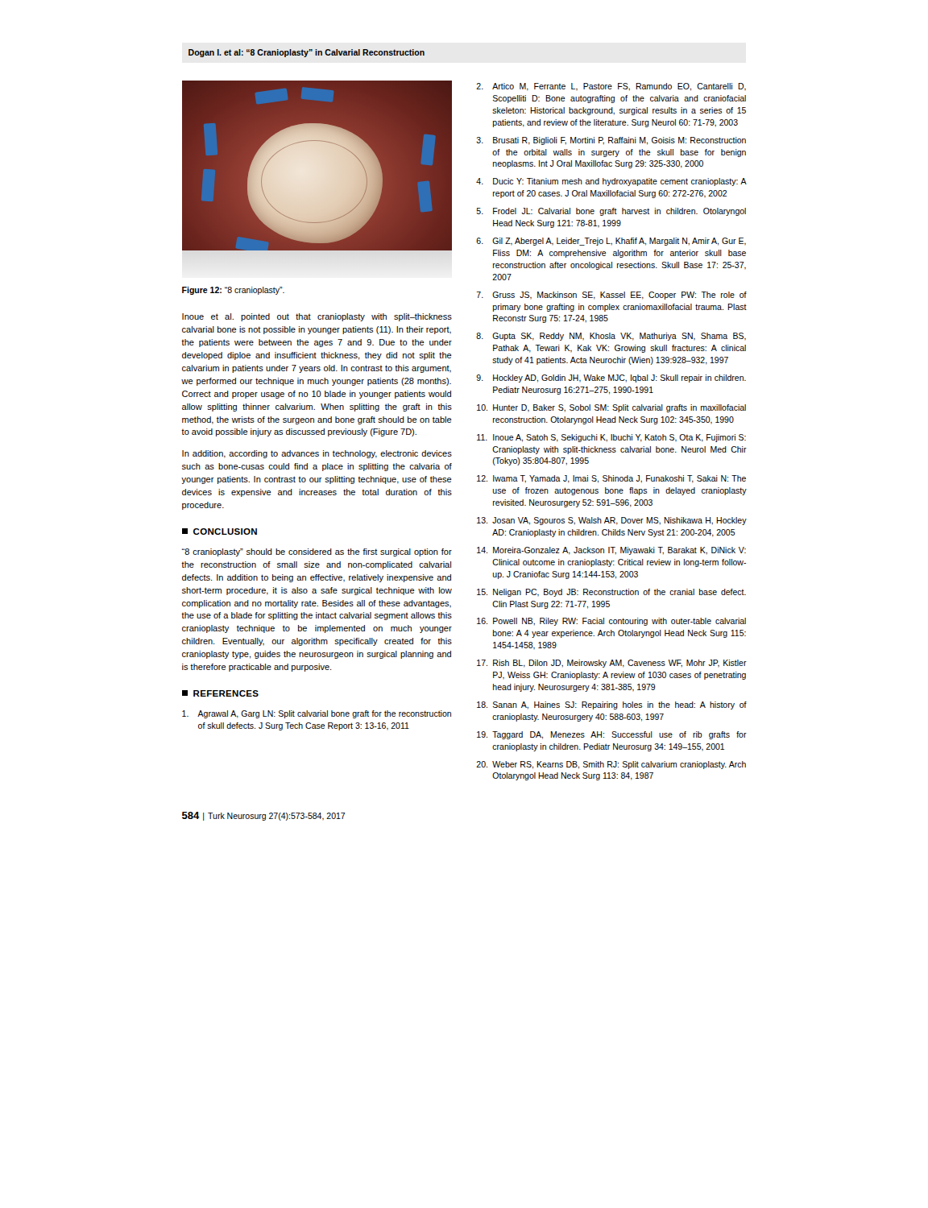Dogan I. et al: “8 Cranioplasty” in Calvarial Reconstruction
Figure 12: “8 cranioplasty”.
Inoue et al. pointed out that cranioplasty with split–thickness calvarial bone is not possible in younger patients (11). In their report, the patients were between the ages 7 and 9. Due to the under developed diploe and insufficient thickness, they did not split the calvarium in patients under 7 years old. In contrast to this argument, we performed our technique in much younger patients (28 months). Correct and proper usage of no 10 blade in younger patients would allow splitting thinner calvarium. When splitting the graft in this method, the wrists of the surgeon and bone graft should be on table to avoid possible injury as discussed previously (Figure 7D).
In addition, according to advances in technology, electronic devices such as bone-cusas could find a place in splitting the calvaria of younger patients. In contrast to our splitting technique, use of these devices is expensive and increases the total duration of this procedure.
CONCLUSION
“8 cranioplasty” should be considered as the first surgical option for the reconstruction of small size and non-complicated calvarial defects. In addition to being an effective, relatively inexpensive and short-term procedure, it is also a safe surgical technique with low complication and no mortality rate. Besides all of these advantages, the use of a blade for splitting the intact calvarial segment allows this cranioplasty technique to be implemented on much younger children. Eventually, our algorithm specifically created for this cranioplasty type, guides the neurosurgeon in surgical planning and is therefore practicable and purposive.
REFERENCES
Agrawal A, Garg LN: Split calvarial bone graft for the reconstruction of skull defects. J Surg Tech Case Report 3: 13-16, 2011
Artico M, Ferrante L, Pastore FS, Ramundo EO, Cantarelli D, Scopelliti D: Bone autografting of the calvaria and craniofacial skeleton: Historical background, surgical results in a series of 15 patients, and review of the literature. Surg Neurol 60: 71-79, 2003
Brusati R, Biglioli F, Mortini P, Raffaini M, Goisis M: Reconstruction of the orbital walls in surgery of the skull base for benign neoplasms. Int J Oral Maxillofac Surg 29: 325-330, 2000
Ducic Y: Titanium mesh and hydroxyapatite cement cranioplasty: A report of 20 cases. J Oral Maxillofacial Surg 60: 272-276, 2002
Frodel JL: Calvarial bone graft harvest in children. Otolaryngol Head Neck Surg 121: 78-81, 1999
Gil Z, Abergel A, Leider_Trejo L, Khafif A, Margalit N, Amir A, Gur E, Fliss DM: A comprehensive algorithm for anterior skull base reconstruction after oncological resections. Skull Base 17: 25-37, 2007
Gruss JS, Mackinson SE, Kassel EE, Cooper PW: The role of primary bone grafting in complex craniomaxillofacial trauma. Plast Reconstr Surg 75: 17-24, 1985
Gupta SK, Reddy NM, Khosla VK, Mathuriya SN, Shama BS, Pathak A, Tewari K, Kak VK: Growing skull fractures: A clinical study of 41 patients. Acta Neurochir (Wien) 139:928–932, 1997
Hockley AD, Goldin JH, Wake MJC, Iqbal J: Skull repair in children. Pediatr Neurosurg 16:271–275, 1990-1991
Hunter D, Baker S, Sobol SM: Split calvarial grafts in maxillofacial reconstruction. Otolaryngol Head Neck Surg 102: 345-350, 1990
Inoue A, Satoh S, Sekiguchi K, Ibuchi Y, Katoh S, Ota K, Fujimori S: Cranioplasty with split-thickness calvarial bone. Neurol Med Chir (Tokyo) 35:804-807, 1995
Iwama T, Yamada J, Imai S, Shinoda J, Funakoshi T, Sakai N: The use of frozen autogenous bone flaps in delayed cranioplasty revisited. Neurosurgery 52: 591–596, 2003
Josan VA, Sgouros S, Walsh AR, Dover MS, Nishikawa H, Hockley AD: Cranioplasty in children. Childs Nerv Syst 21: 200-204, 2005
Moreira-Gonzalez A, Jackson IT, Miyawaki T, Barakat K, DiNick V: Clinical outcome in cranioplasty: Critical review in long-term follow-up. J Craniofac Surg 14:144-153, 2003
Neligan PC, Boyd JB: Reconstruction of the cranial base defect. Clin Plast Surg 22: 71-77, 1995
Powell NB, Riley RW: Facial contouring with outer-table calvarial bone: A 4 year experience. Arch Otolaryngol Head Neck Surg 115: 1454-1458, 1989
Rish BL, Dilon JD, Meirowsky AM, Caveness WF, Mohr JP, Kistler PJ, Weiss GH: Cranioplasty: A review of 1030 cases of penetrating head injury. Neurosurgery 4: 381-385, 1979
Sanan A, Haines SJ: Repairing holes in the head: A history of cranioplasty. Neurosurgery 40: 588-603, 1997
Taggard DA, Menezes AH: Successful use of rib grafts for cranioplasty in children. Pediatr Neurosurg 34: 149–155, 2001
Weber RS, Kearns DB, Smith RJ: Split calvarium cranioplasty. Arch Otolaryngol Head Neck Surg 113: 84, 1987
584|Turk Neurosurg 27(4):573-584, 2017